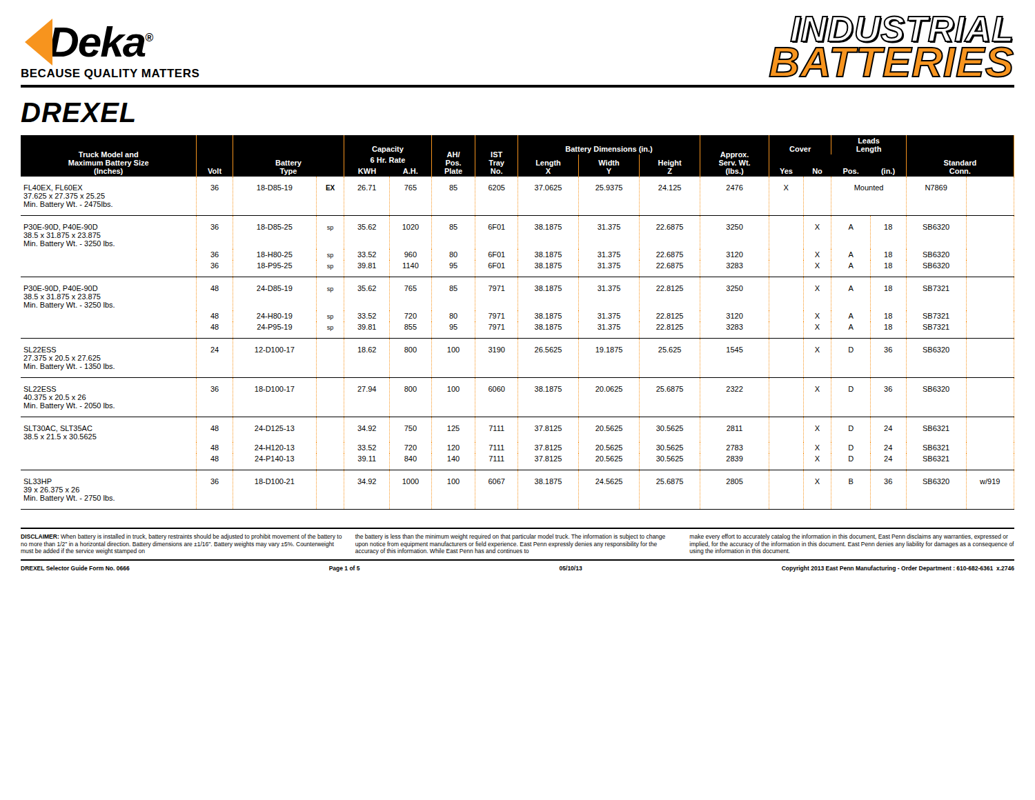Deka®
BECAUSE QUALITY MATTERS
INDUSTRIAL
BATTERIES
DREXEL
| Truck Model and Maximum Battery Size (Inches) | Volt | Battery Type | Capacity | AH/ Pos. Plate | IST Tray No. | Battery Dimensions (in.) | Approx. Serv. Wt. (lbs.) | Cover | Leads Length | Standard Conn. |
| --- | --- | --- | --- | --- | --- | --- | --- | --- | --- | --- |
| 6 Hr. Rate | Length X | Width Y | Height Z | Yes | No | Pos. | (in.) |
| KWH | A.H. |
| FL40EX, FL60EX 37.625 x 27.375 x 25.25 Min. Battery Wt. - 2475lbs. | 36 | 18-D85-19 | EX | 26.71 | 765 | 85 | 6205 | 37.0625 | 25.9375 | 24.125 | 2476 | X | | Mounted | N7869 | |
| P30E-90D, P40E-90D 38.5 x 31.875 x 23.875 Min. Battery Wt. - 3250 lbs. | 36 | 18-D85-25 | sp | 35.62 | 1020 | 85 | 6F01 | 38.1875 | 31.375 | 22.6875 | 3250 | | X | A | 18 | SB6320 | |
| | 36 | 18-H80-25 | sp | 33.52 | 960 | 80 | 6F01 | 38.1875 | 31.375 | 22.6875 | 3120 | | X | A | 18 | SB6320 | |
| | 36 | 18-P95-25 | sp | 39.81 | 1140 | 95 | 6F01 | 38.1875 | 31.375 | 22.6875 | 3283 | | X | A | 18 | SB6320 | |
| P30E-90D, P40E-90D 38.5 x 31.875 x 23.875 Min. Battery Wt. - 3250 lbs. | 48 | 24-D85-19 | sp | 35.62 | 765 | 85 | 7971 | 38.1875 | 31.375 | 22.8125 | 3250 | | X | A | 18 | SB7321 | |
| | 48 | 24-H80-19 | sp | 33.52 | 720 | 80 | 7971 | 38.1875 | 31.375 | 22.8125 | 3120 | | X | A | 18 | SB7321 | |
| | 48 | 24-P95-19 | sp | 39.81 | 855 | 95 | 7971 | 38.1875 | 31.375 | 22.8125 | 3283 | | X | A | 18 | SB7321 | |
| SL22ESS 27.375 x 20.5 x 27.625 Min. Battery Wt. - 1350 lbs. | 24 | 12-D100-17 | | 18.62 | 800 | 100 | 3190 | 26.5625 | 19.1875 | 25.625 | 1545 | | X | D | 36 | SB6320 | |
| SL22ESS 40.375 x 20.5 x 26 Min. Battery Wt. - 2050 lbs. | 36 | 18-D100-17 | | 27.94 | 800 | 100 | 6060 | 38.1875 | 20.0625 | 25.6875 | 2322 | | X | D | 36 | SB6320 | |
| SLT30AC, SLT35AC 38.5 x 21.5 x 30.5625 | 48 | 24-D125-13 | | 34.92 | 750 | 125 | 7111 | 37.8125 | 20.5625 | 30.5625 | 2811 | | X | D | 24 | SB6321 | |
| | 48 | 24-H120-13 | | 33.52 | 720 | 120 | 7111 | 37.8125 | 20.5625 | 30.5625 | 2783 | | X | D | 24 | SB6321 | |
| | 48 | 24-P140-13 | | 39.11 | 840 | 140 | 7111 | 37.8125 | 20.5625 | 30.5625 | 2839 | | X | D | 24 | SB6321 | |
| SL33HP 39 x 26.375 x 26 Min. Battery Wt. - 2750 lbs. | 36 | 18-D100-21 | | 34.92 | 1000 | 100 | 6067 | 38.1875 | 24.5625 | 25.6875 | 2805 | | X | B | 36 | SB6320 | w/919 |
DISCLAIMER: When battery is installed in truck, battery restraints should be adjusted to prohibit movement of the battery to no more than 1/2" in a horizontal direction. Battery dimensions are ±1/16". Battery weights may vary ±5%. Counterweight must be added if the service weight stamped on
the battery is less than the minimum weight required on that particular model truck. The information is subject to change upon notice from equipment manufacturers or field experience. East Penn expressly denies any responsibility for the accuracy of this information. While East Penn has and continues to
make every effort to accurately catalog the information in this document, East Penn disclaims any warranties, expressed or implied, for the accuracy of the information in this document. East Penn denies any liability for damages as a consequence of using the information in this document.
DREXEL Selector Guide Form No. 0666 Page 1 of 5 05/10/13 Copyright 2013 East Penn Manufacturing - Order Department : 610-682-6361 x.2746